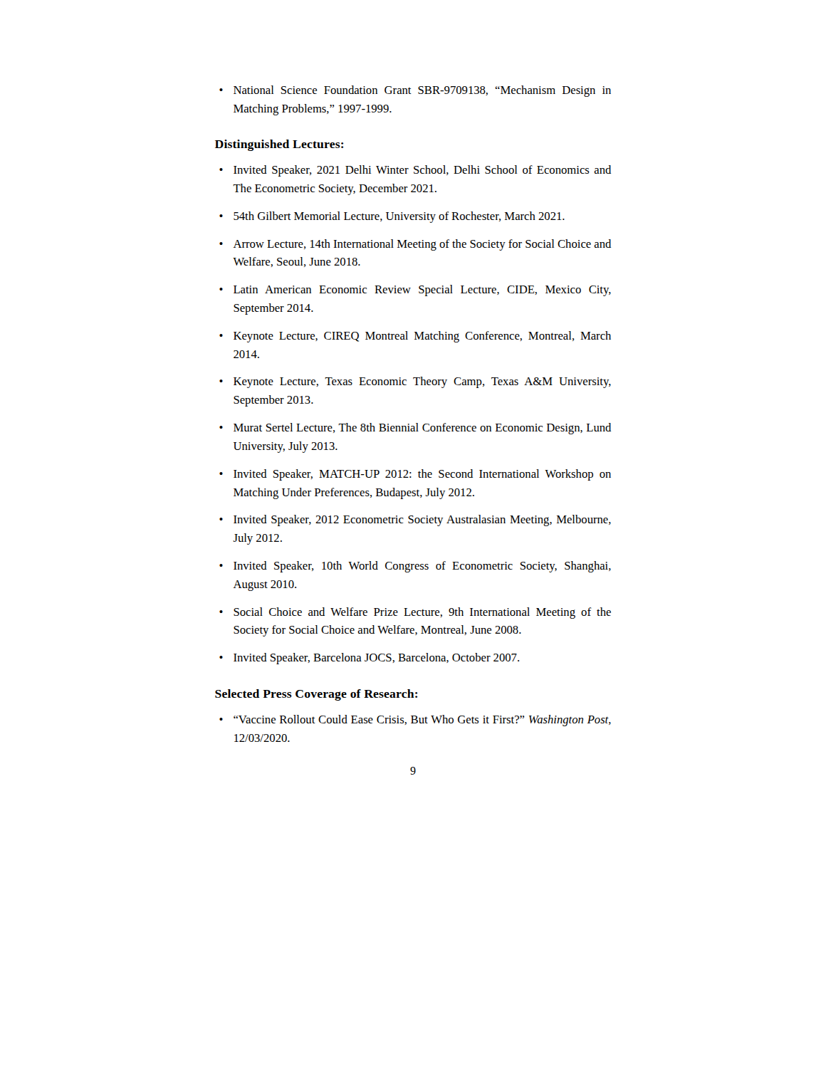National Science Foundation Grant SBR-9709138, “Mechanism Design in Matching Problems,” 1997-1999.
Distinguished Lectures:
Invited Speaker, 2021 Delhi Winter School, Delhi School of Economics and The Econometric Society, December 2021.
54th Gilbert Memorial Lecture, University of Rochester, March 2021.
Arrow Lecture, 14th International Meeting of the Society for Social Choice and Welfare, Seoul, June 2018.
Latin American Economic Review Special Lecture, CIDE, Mexico City, September 2014.
Keynote Lecture, CIREQ Montreal Matching Conference, Montreal, March 2014.
Keynote Lecture, Texas Economic Theory Camp, Texas A&M University, September 2013.
Murat Sertel Lecture, The 8th Biennial Conference on Economic Design, Lund University, July 2013.
Invited Speaker, MATCH-UP 2012: the Second International Workshop on Matching Under Preferences, Budapest, July 2012.
Invited Speaker, 2012 Econometric Society Australasian Meeting, Melbourne, July 2012.
Invited Speaker, 10th World Congress of Econometric Society, Shanghai, August 2010.
Social Choice and Welfare Prize Lecture, 9th International Meeting of the Society for Social Choice and Welfare, Montreal, June 2008.
Invited Speaker, Barcelona JOCS, Barcelona, October 2007.
Selected Press Coverage of Research:
“Vaccine Rollout Could Ease Crisis, But Who Gets it First?” Washington Post, 12/03/2020.
9